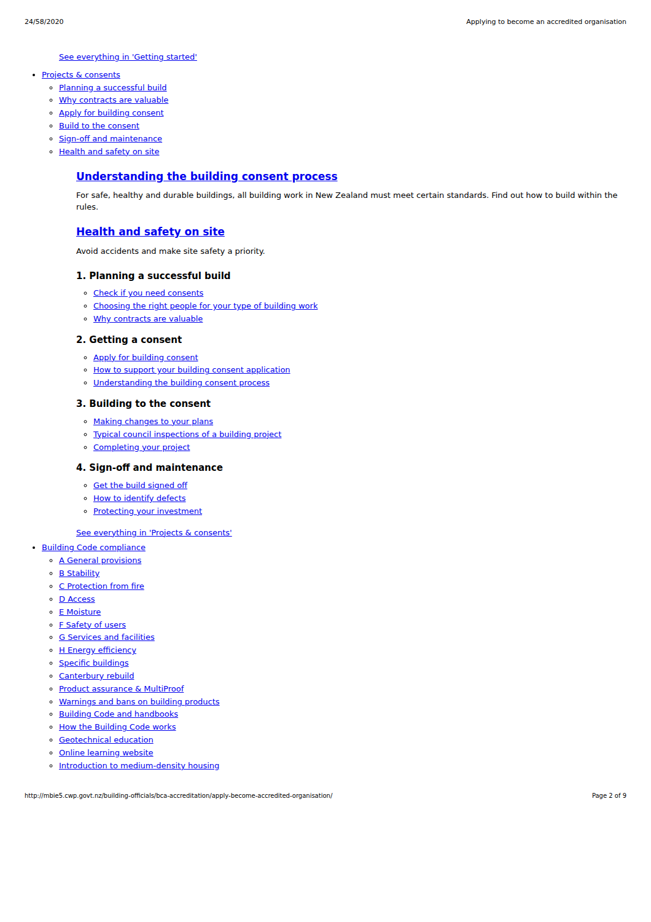24/58/2020 Applying to become an accredited organisation
See everything in 'Getting started'
Projects & consents
Planning a successful build
Why contracts are valuable
Apply for building consent
Build to the consent
Sign-off and maintenance
Health and safety on site
Understanding the building consent process
For safe, healthy and durable buildings, all building work in New Zealand must meet certain standards. Find out how to build within the rules.
Health and safety on site
Avoid accidents and make site safety a priority.
1. Planning a successful build
Check if you need consents
Choosing the right people for your type of building work
Why contracts are valuable
2. Getting a consent
Apply for building consent
How to support your building consent application
Understanding the building consent process
3. Building to the consent
Making changes to your plans
Typical council inspections of a building project
Completing your project
4. Sign-off and maintenance
Get the build signed off
How to identify defects
Protecting your investment
See everything in 'Projects & consents'
Building Code compliance
A General provisions
B Stability
C Protection from fire
D Access
E Moisture
F Safety of users
G Services and facilities
H Energy efficiency
Specific buildings
Canterbury rebuild
Product assurance & MultiProof
Warnings and bans on building products
Building Code and handbooks
How the Building Code works
Geotechnical education
Online learning website
Introduction to medium-density housing
http://mbie5.cwp.govt.nz/building-officials/bca-accreditation/apply-become-accredited-organisation/ Page 2 of 9